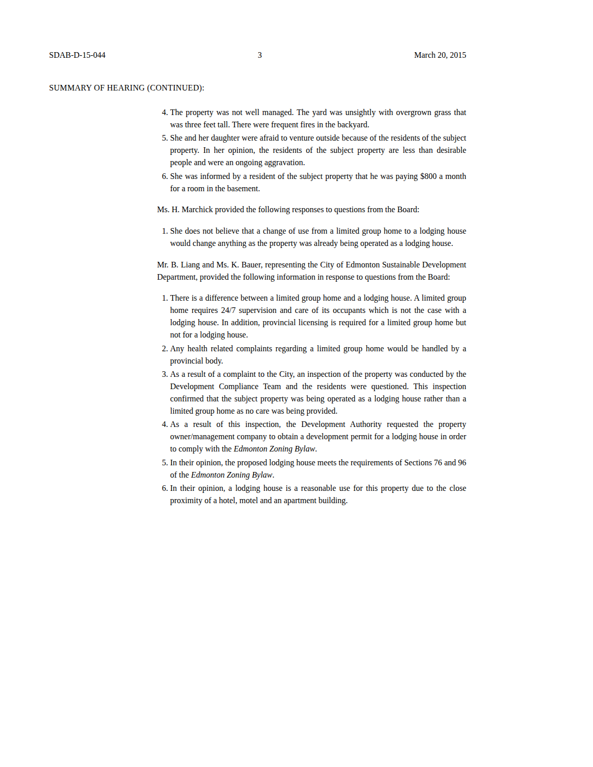SDAB-D-15-044 3 March 20, 2015
SUMMARY OF HEARING (CONTINUED):
The property was not well managed. The yard was unsightly with overgrown grass that was three feet tall. There were frequent fires in the backyard.
She and her daughter were afraid to venture outside because of the residents of the subject property. In her opinion, the residents of the subject property are less than desirable people and were an ongoing aggravation.
She was informed by a resident of the subject property that he was paying $800 a month for a room in the basement.
Ms. H. Marchick provided the following responses to questions from the Board:
She does not believe that a change of use from a limited group home to a lodging house would change anything as the property was already being operated as a lodging house.
Mr. B. Liang and Ms. K. Bauer, representing the City of Edmonton Sustainable Development Department, provided the following information in response to questions from the Board:
There is a difference between a limited group home and a lodging house. A limited group home requires 24/7 supervision and care of its occupants which is not the case with a lodging house. In addition, provincial licensing is required for a limited group home but not for a lodging house.
Any health related complaints regarding a limited group home would be handled by a provincial body.
As a result of a complaint to the City, an inspection of the property was conducted by the Development Compliance Team and the residents were questioned. This inspection confirmed that the subject property was being operated as a lodging house rather than a limited group home as no care was being provided.
As a result of this inspection, the Development Authority requested the property owner/management company to obtain a development permit for a lodging house in order to comply with the Edmonton Zoning Bylaw.
In their opinion, the proposed lodging house meets the requirements of Sections 76 and 96 of the Edmonton Zoning Bylaw.
In their opinion, a lodging house is a reasonable use for this property due to the close proximity of a hotel, motel and an apartment building.